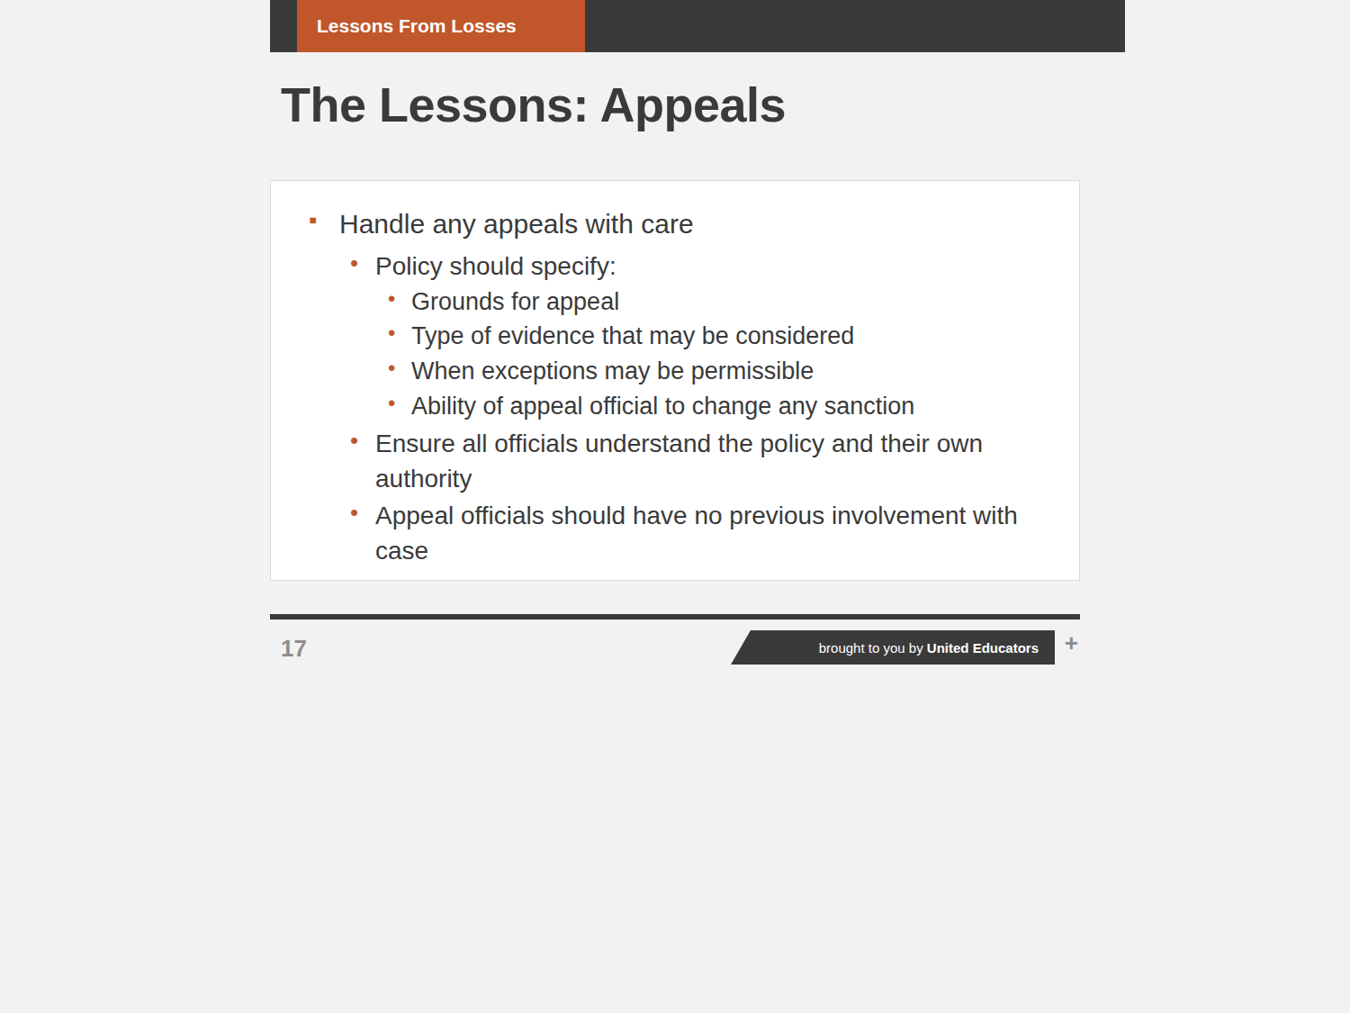Lessons From Losses
The Lessons: Appeals
Handle any appeals with care
Policy should specify:
Grounds for appeal
Type of evidence that may be considered
When exceptions may be permissible
Ability of appeal official to change any sanction
Ensure all officials understand the policy and their own authority
Appeal officials should have no previous involvement with case
17
brought to you by United Educators
+